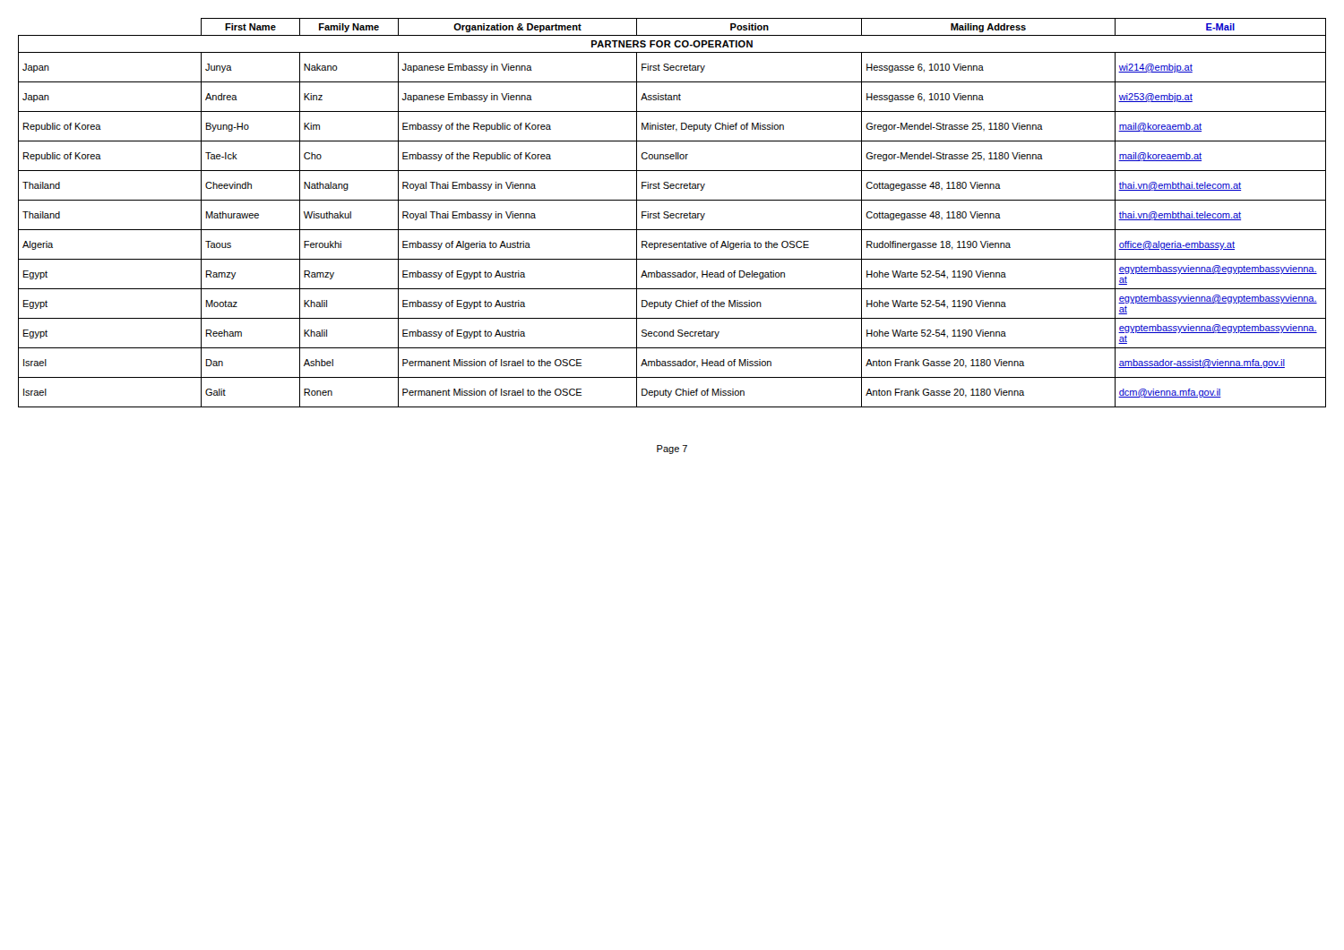| | First Name | Family Name | Organization & Department | Position | Mailing Address | E-Mail |
| --- | --- | --- | --- | --- | --- | --- |
| PARTNERS FOR CO-OPERATION |
| Japan | Junya | Nakano | Japanese Embassy in Vienna | First Secretary | Hessgasse 6, 1010 Vienna | wi214@embjp.at |
| Japan | Andrea | Kinz | Japanese Embassy in Vienna | Assistant | Hessgasse 6, 1010 Vienna | wi253@embjp.at |
| Republic of Korea | Byung-Ho | Kim | Embassy of the Republic of Korea | Minister, Deputy Chief of Mission | Gregor-Mendel-Strasse 25, 1180 Vienna | mail@koreaemb.at |
| Republic of Korea | Tae-Ick | Cho | Embassy of the Republic of Korea | Counsellor | Gregor-Mendel-Strasse 25, 1180 Vienna | mail@koreaemb.at |
| Thailand | Cheevindh | Nathalang | Royal Thai Embassy in Vienna | First Secretary | Cottagegasse 48, 1180 Vienna | thai.vn@embthai.telecom.at |
| Thailand | Mathurawee | Wisuthakul | Royal Thai Embassy in Vienna | First Secretary | Cottagegasse 48, 1180 Vienna | thai.vn@embthai.telecom.at |
| Algeria | Taous | Feroukhi | Embassy of Algeria to Austria | Representative of Algeria to the OSCE | Rudolfinergasse 18, 1190 Vienna | office@algeria-embassy.at |
| Egypt | Ramzy | Ramzy | Embassy of Egypt to Austria | Ambassador, Head of Delegation | Hohe Warte 52-54, 1190 Vienna | egyptembassyvienna@egyptembassyvienna.at |
| Egypt | Mootaz | Khalil | Embassy of Egypt to Austria | Deputy Chief of the Mission | Hohe Warte 52-54, 1190 Vienna | egyptembassyvienna@egyptembassyvienna.at |
| Egypt | Reeham | Khalil | Embassy of Egypt to Austria | Second Secretary | Hohe Warte 52-54, 1190 Vienna | egyptembassyvienna@egyptembassyvienna.at |
| Israel | Dan | Ashbel | Permanent Mission of Israel to the OSCE | Ambassador, Head of Mission | Anton Frank Gasse 20, 1180 Vienna | ambassador-assist@vienna.mfa.gov.il |
| Israel | Galit | Ronen | Permanent Mission of Israel to the OSCE | Deputy Chief of Mission | Anton Frank Gasse 20, 1180 Vienna | dcm@vienna.mfa.gov.il |
Page 7